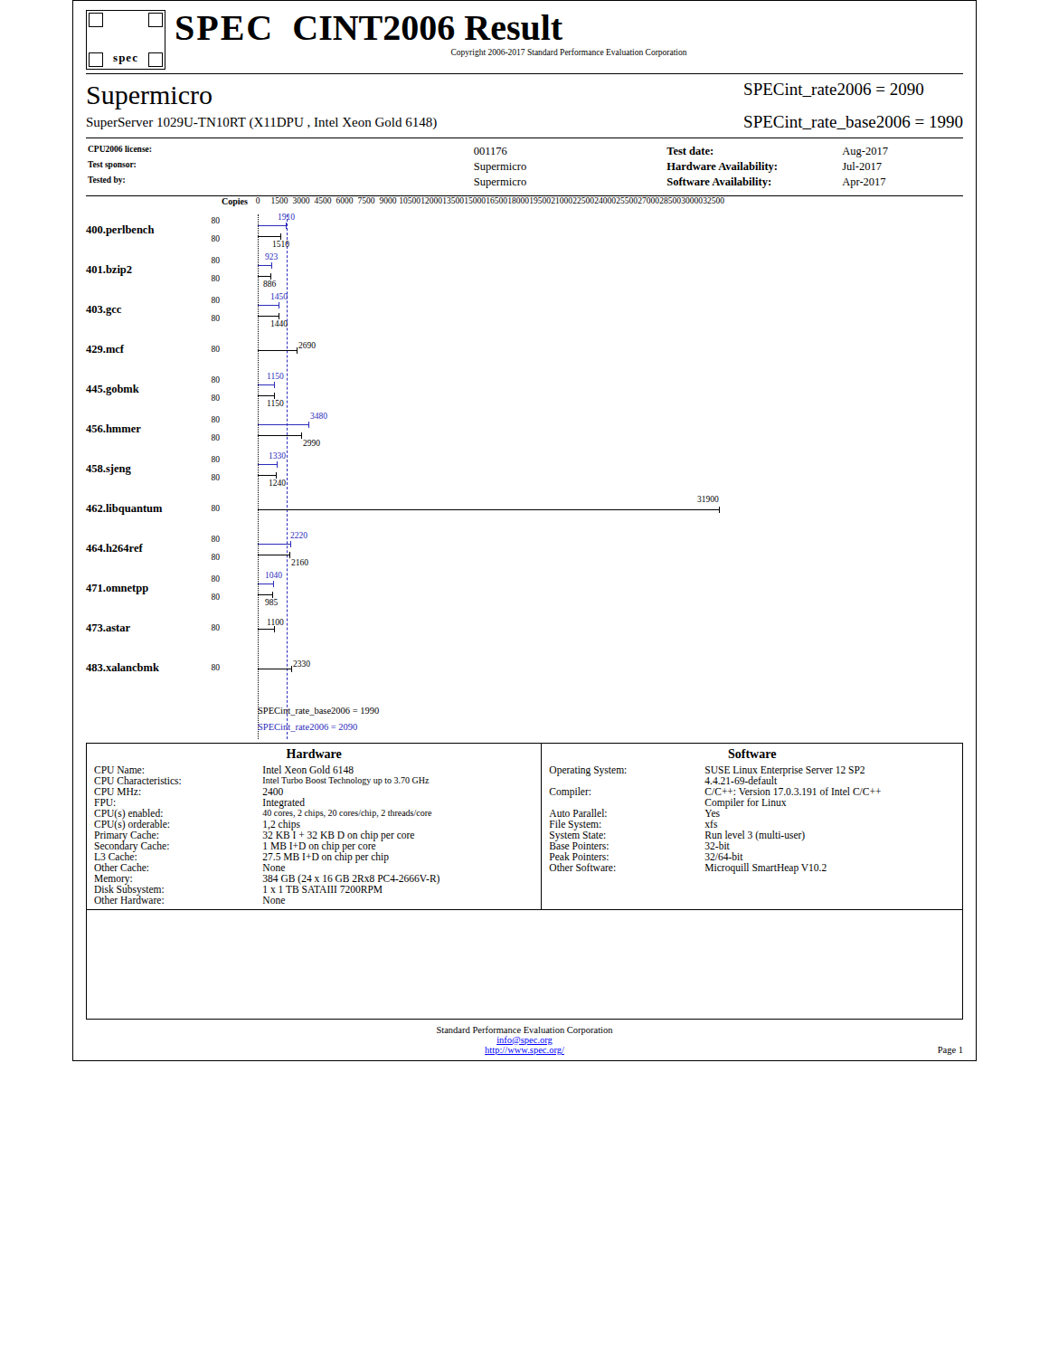spec
SPEC CINT2006 Result
Copyright 2006-2017 Standard Performance Evaluation Corporation
Supermicro
SuperServer 1029U-TN10RT (X11DPU , Intel Xeon Gold 6148)
SPECint_rate2006 = 2090
SPECint_rate_base2006 = 1990
| CPU2006 license: | 001176 | Test date: | Aug-2017 |
| Test sponsor: | Supermicro | Hardware Availability: | Jul-2017 |
| Tested by: | Supermicro | Software Availability: | Apr-2017 |
Copies 0 1500 3000 4500 6000 7500 9000 10500 12000 13500 15000 16500 18000 19500 21000 22500 24000 25500 27000 28500 30000 32500
400.perlbench
80
80
1910
1510
401.bzip2
80
80
923
886
403.gcc
80
80
1450
1440
429.mcf
80
2690
445.gobmk
80
80
1150
1150
456.hmmer
80
80
3480
2990
458.sjeng
80
80
1330
1240
462.libquantum
80
31900
464.h264ref
80
80
2220
2160
471.omnetpp
80
80
1040
985
473.astar
80
1100
483.xalancbmk
80
2330
SPECint_rate_base2006 = 1990
SPECint_rate2006 = 2090
Hardware
| CPU Name: | Intel Xeon Gold 6148 |
| CPU Characteristics: | Intel Turbo Boost Technology up to 3.70 GHz |
| CPU MHz: | 2400 |
| FPU: | Integrated |
| CPU(s) enabled: | 40 cores, 2 chips, 20 cores/chip, 2 threads/core |
| CPU(s) orderable: | 1,2 chips |
| Primary Cache: | 32 KB I + 32 KB D on chip per core |
| Secondary Cache: | 1 MB I+D on chip per core |
| L3 Cache: | 27.5 MB I+D on chip per chip |
| Other Cache: | None |
| Memory: | 384 GB (24 x 16 GB 2Rx8 PC4-2666V-R) |
| Disk Subsystem: | 1 x 1 TB SATAIII 7200RPM |
| Other Hardware: | None |
Software
| Operating System: | SUSE Linux Enterprise Server 12 SP2 4.4.21-69-default |
| Compiler: | C/C++: Version 17.0.3.191 of Intel C/C++ Compiler for Linux |
| Auto Parallel: | Yes |
| File System: | xfs |
| System State: | Run level 3 (multi-user) |
| Base Pointers: | 32-bit |
| Peak Pointers: | 32/64-bit |
| Other Software: | Microquill SmartHeap V10.2 |
Standard Performance Evaluation Corporation
info@spec.org
http://www.spec.org/ Page 1